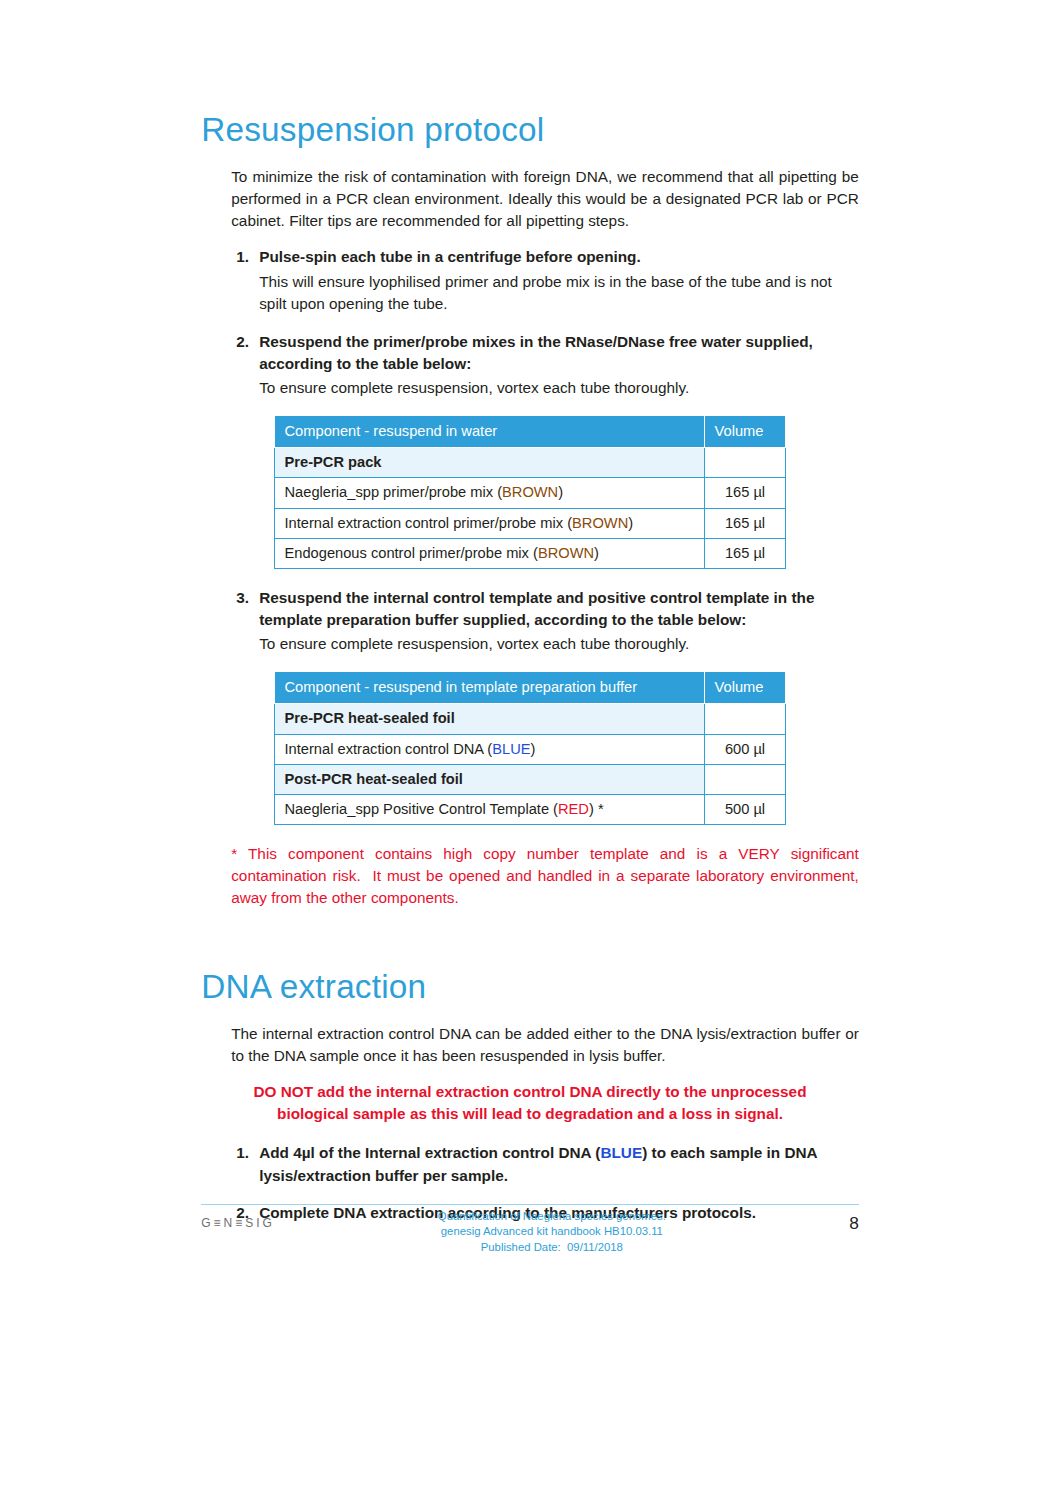Resuspension protocol
To minimize the risk of contamination with foreign DNA, we recommend that all pipetting be performed in a PCR clean environment. Ideally this would be a designated PCR lab or PCR cabinet. Filter tips are recommended for all pipetting steps.
Pulse-spin each tube in a centrifuge before opening. This will ensure lyophilised primer and probe mix is in the base of the tube and is not spilt upon opening the tube.
Resuspend the primer/probe mixes in the RNase/DNase free water supplied, according to the table below: To ensure complete resuspension, vortex each tube thoroughly.
| Component - resuspend in water | Volume |
| --- | --- |
| Pre-PCR pack | |
| Naegleria_spp primer/probe mix ( BROWN ) | 165 µl |
| Internal extraction control primer/probe mix ( BROWN ) | 165 µl |
| Endogenous control primer/probe mix ( BROWN ) | 165 µl |
Resuspend the internal control template and positive control template in the template preparation buffer supplied, according to the table below: To ensure complete resuspension, vortex each tube thoroughly.
| Component - resuspend in template preparation buffer | Volume |
| --- | --- |
| Pre-PCR heat-sealed foil | |
| Internal extraction control DNA ( BLUE ) | 600 µl |
| Post-PCR heat-sealed foil | |
| Naegleria_spp Positive Control Template ( RED ) * | 500 µl |
* This component contains high copy number template and is a VERY significant contamination risk. It must be opened and handled in a separate laboratory environment, away from the other components.
DNA extraction
The internal extraction control DNA can be added either to the DNA lysis/extraction buffer or to the DNA sample once it has been resuspended in lysis buffer.
DO NOT add the internal extraction control DNA directly to the unprocessed biological sample as this will lead to degradation and a loss in signal.
Add 4µl of the Internal extraction control DNA (BLUE) to each sample in DNA lysis/extraction buffer per sample.
Complete DNA extraction according to the manufacturers protocols.
G≡N≡SIG
Quantification of Naegleria species genomes.
genesig Advanced kit handbook HB10.03.11
Published Date: 09/11/2018
8